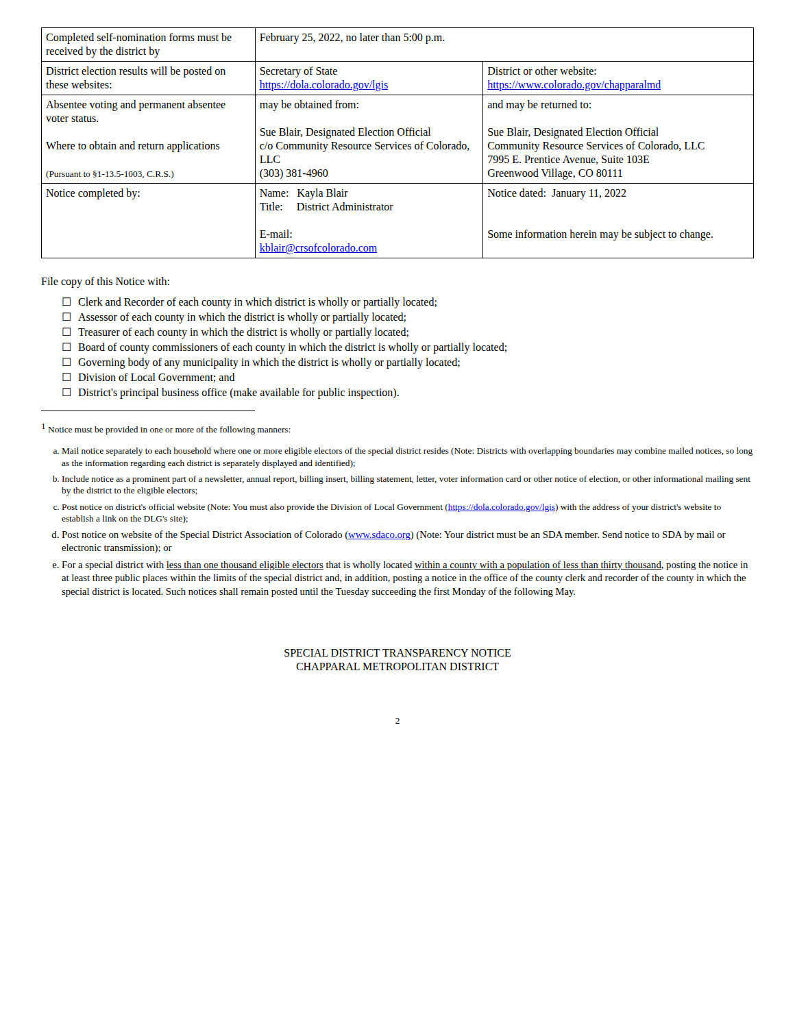| Completed self-nomination forms must be received by the district by | February 25, 2022, no later than 5:00 p.m. |
| District election results will be posted on these websites: | Secretary of State https://dola.colorado.gov/lgis | District or other website: https://www.colorado.gov/chapparalmd |
| Absentee voting and permanent absentee voter status. Where to obtain and return applications (Pursuant to §1-13.5-1003, C.R.S.) | may be obtained from: Sue Blair, Designated Election Official c/o Community Resource Services of Colorado, LLC (303) 381-4960 | and may be returned to: Sue Blair, Designated Election Official Community Resource Services of Colorado, LLC 7995 E. Prentice Avenue, Suite 103E Greenwood Village, CO 80111 |
| Notice completed by: | Name: Kayla Blair Title: District Administrator E-mail: kblair@crsofcolorado.com | Notice dated: January 11, 2022 Some information herein may be subject to change. |
File copy of this Notice with:
Clerk and Recorder of each county in which district is wholly or partially located;
Assessor of each county in which the district is wholly or partially located;
Treasurer of each county in which the district is wholly or partially located;
Board of county commissioners of each county in which the district is wholly or partially located;
Governing body of any municipality in which the district is wholly or partially located;
Division of Local Government; and
District's principal business office (make available for public inspection).
1 Notice must be provided in one or more of the following manners:
Mail notice separately to each household where one or more eligible electors of the special district resides (Note: Districts with overlapping boundaries may combine mailed notices, so long as the information regarding each district is separately displayed and identified);
Include notice as a prominent part of a newsletter, annual report, billing insert, billing statement, letter, voter information card or other notice of election, or other informational mailing sent by the district to the eligible electors;
Post notice on district's official website (Note: You must also provide the Division of Local Government (https://dola.colorado.gov/lgis) with the address of your district's website to establish a link on the DLG's site);
Post notice on website of the Special District Association of Colorado (www.sdaco.org) (Note: Your district must be an SDA member. Send notice to SDA by mail or electronic transmission); or
For a special district with less than one thousand eligible electors that is wholly located within a county with a population of less than thirty thousand, posting the notice in at least three public places within the limits of the special district and, in addition, posting a notice in the office of the county clerk and recorder of the county in which the special district is located. Such notices shall remain posted until the Tuesday succeeding the first Monday of the following May.
SPECIAL DISTRICT TRANSPARENCY NOTICE
CHAPPARAL METROPOLITAN DISTRICT
2